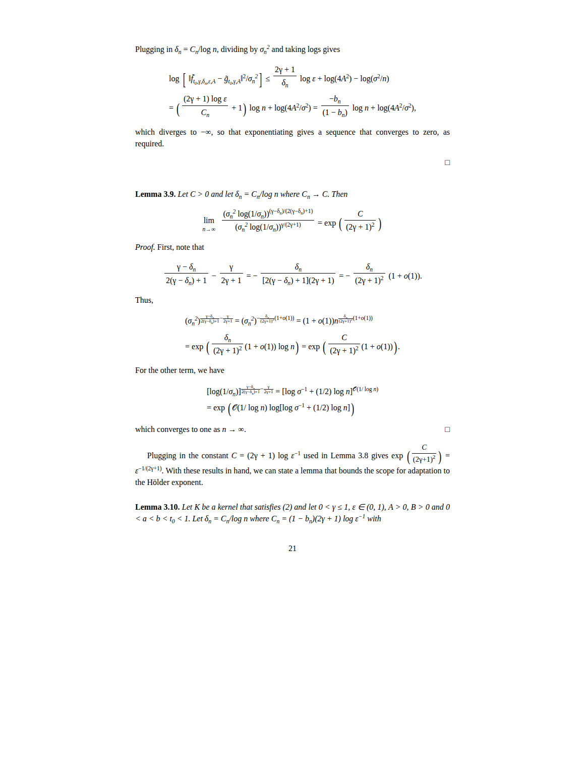Plugging in δn = Cn/log n, dividing by σn2 and taking logs gives
log [ ‖f̃t0,γ,δn,ε,A − g̃t0,γ,A‖2/σn2] ≤ 2γ + 1 δn log ε + log(4A2) − log(σ2/n)
= ((2γ + 1) log ε Cn + 1) log n + log(4A2/σ2) = −bn(1 − bn) log n + log(4A2/σ2),
which diverges to −∞, so that exponentiating gives a sequence that converges to zero, as required.
□
Lemma 3.9. Let C > 0 and let δn = Cn/log n where Cn → C. Then
lim n→∞ (σn2 log(1/σn))(γ−δn)/(2(γ−δn)+1) (σn2 log(1/σn))γ/(2γ+1) = exp (C(2γ + 1)2)
Proof. First, note that
γ − δn 2(γ − δn) + 1 − γ 2γ + 1 = − δn[2(γ − δn) + 1](2γ + 1) = − δn(2γ + 1)2 (1 + o(1)).
Thus,
(σn2)γ−δn 2(γ−δn)+1−γ 2γ+1 = (σn2)−δn(2γ+1)2(1+o(1)) = (1 + o(1))nδn(2γ+1)2(1+o(1))
= exp (δn(2γ + 1)2(1 + o(1)) log n) = exp (C(2γ + 1)2(1 + o(1))).
For the other term, we have
[log(1/σn)]γ−δn 2(γ−δn)+1−γ 2γ+1 = [log σ−1 + (1/2) log n]𝒪(1/ log n)
= exp (𝒪(1/ log n) log[log σ−1 + (1/2) log n])
which converges to one as n → ∞. □
Plugging in the constant C = (2γ + 1) log ε−1 used in Lemma 3.8 gives exp (C(2γ+1)2) = ε−1/(2γ+1). With these results in hand, we can state a lemma that bounds the scope for adaptation to the Hölder exponent.
Lemma 3.10. Let K be a kernel that satisfies (2) and let 0 < γ ≤ 1, ε ∈ (0, 1), A > 0, B > 0 and 0 < a < b < t0 < 1. Let δn = Cn/log n where Cn = (1 − bn)(2γ + 1) log ε−1 with
21